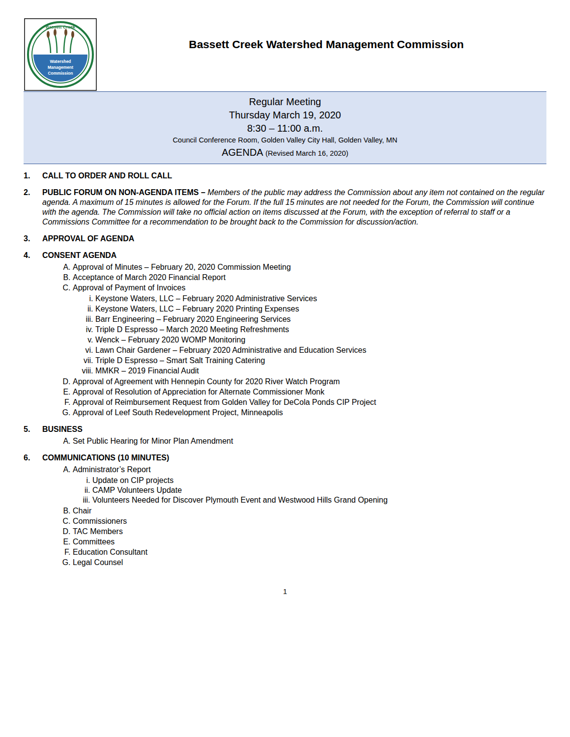Bassett Creek Watershed Management Commission
Bassett Creek Watershed Management Commission
Regular Meeting
Thursday March 19, 2020
8:30 – 11:00 a.m.
Council Conference Room, Golden Valley City Hall, Golden Valley, MN
AGENDA (Revised March 16, 2020)
Call to Order and Roll Call
Public Forum on Non-Agenda Items – Members of the public may address the Commission about any item not contained on the regular agenda. A maximum of 15 minutes is allowed for the Forum. If the full 15 minutes are not needed for the Forum, the Commission will continue with the agenda. The Commission will take no official action on items discussed at the Forum, with the exception of referral to staff or a Commissions Committee for a recommendation to be brought back to the Commission for discussion/action.
Approval of Agenda
Consent Agenda
Approval of Minutes – February 20, 2020 Commission Meeting
Acceptance of March 2020 Financial Report
Approval of Payment of Invoices
Keystone Waters, LLC – February 2020 Administrative Services
Keystone Waters, LLC – February 2020 Printing Expenses
Barr Engineering – February 2020 Engineering Services
Triple D Espresso – March 2020 Meeting Refreshments
Wenck – February 2020 WOMP Monitoring
Lawn Chair Gardener – February 2020 Administrative and Education Services
Triple D Espresso – Smart Salt Training Catering
MMKR – 2019 Financial Audit
Approval of Agreement with Hennepin County for 2020 River Watch Program
Approval of Resolution of Appreciation for Alternate Commissioner Monk
Approval of Reimbursement Request from Golden Valley for DeCola Ponds CIP Project
Approval of Leef South Redevelopment Project, Minneapolis
Business
Set Public Hearing for Minor Plan Amendment
Communications (10 minutes)
Administrator’s Report
Update on CIP projects
CAMP Volunteers Update
Volunteers Needed for Discover Plymouth Event and Westwood Hills Grand Opening
Chair
Commissioners
TAC Members
Committees
Education Consultant
Legal Counsel
1